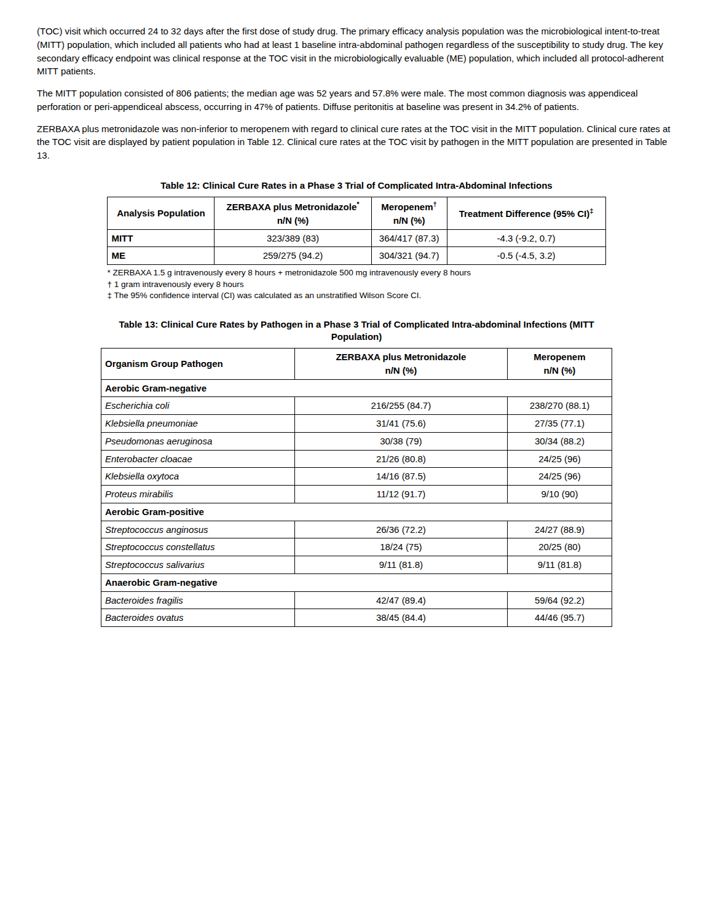(TOC) visit which occurred 24 to 32 days after the first dose of study drug. The primary efficacy analysis population was the microbiological intent-to-treat (MITT) population, which included all patients who had at least 1 baseline intra-abdominal pathogen regardless of the susceptibility to study drug. The key secondary efficacy endpoint was clinical response at the TOC visit in the microbiologically evaluable (ME) population, which included all protocol-adherent MITT patients.
The MITT population consisted of 806 patients; the median age was 52 years and 57.8% were male. The most common diagnosis was appendiceal perforation or peri-appendiceal abscess, occurring in 47% of patients. Diffuse peritonitis at baseline was present in 34.2% of patients.
ZERBAXA plus metronidazole was non-inferior to meropenem with regard to clinical cure rates at the TOC visit in the MITT population. Clinical cure rates at the TOC visit are displayed by patient population in Table 12. Clinical cure rates at the TOC visit by pathogen in the MITT population are presented in Table 13.
Table 12: Clinical Cure Rates in a Phase 3 Trial of Complicated Intra-Abdominal Infections
| Analysis Population | ZERBAXA plus Metronidazole * n/N (%) | Meropenem † n/N (%) | Treatment Difference (95% CI) ‡ |
| --- | --- | --- | --- |
| MITT | 323/389 (83) | 364/417 (87.3) | -4.3 (-9.2, 0.7) |
| ME | 259/275 (94.2) | 304/321 (94.7) | -0.5 (-4.5, 3.2) |
* ZERBAXA 1.5 g intravenously every 8 hours + metronidazole 500 mg intravenously every 8 hours
† 1 gram intravenously every 8 hours
‡ The 95% confidence interval (CI) was calculated as an unstratified Wilson Score CI.
Table 13: Clinical Cure Rates by Pathogen in a Phase 3 Trial of Complicated Intra-abdominal Infections (MITT Population)
| Organism Group Pathogen | ZERBAXA plus Metronidazole n/N (%) | Meropenem n/N (%) |
| --- | --- | --- |
| Aerobic Gram-negative |
| Escherichia coli | 216/255 (84.7) | 238/270 (88.1) |
| Klebsiella pneumoniae | 31/41 (75.6) | 27/35 (77.1) |
| Pseudomonas aeruginosa | 30/38 (79) | 30/34 (88.2) |
| Enterobacter cloacae | 21/26 (80.8) | 24/25 (96) |
| Klebsiella oxytoca | 14/16 (87.5) | 24/25 (96) |
| Proteus mirabilis | 11/12 (91.7) | 9/10 (90) |
| Aerobic Gram-positive |
| Streptococcus anginosus | 26/36 (72.2) | 24/27 (88.9) |
| Streptococcus constellatus | 18/24 (75) | 20/25 (80) |
| Streptococcus salivarius | 9/11 (81.8) | 9/11 (81.8) |
| Anaerobic Gram-negative |
| Bacteroides fragilis | 42/47 (89.4) | 59/64 (92.2) |
| Bacteroides ovatus | 38/45 (84.4) | 44/46 (95.7) |